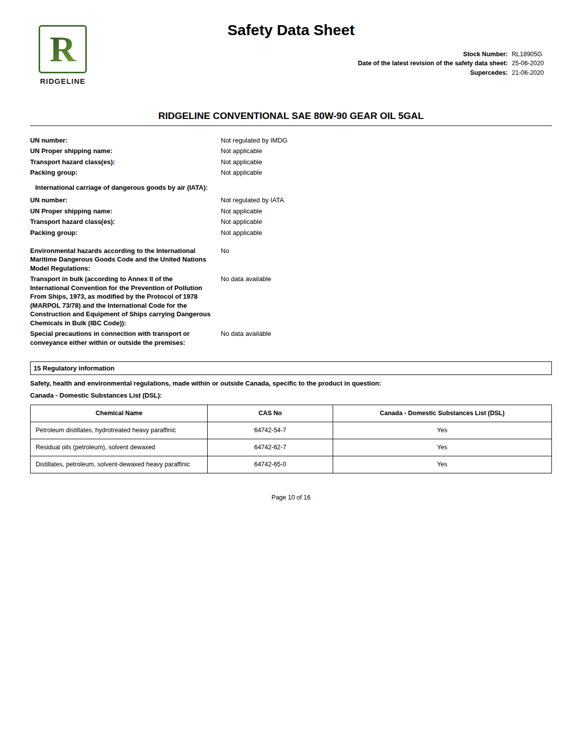R
RIDGELINE
Safety Data Sheet
Stock Number: RL18905G
Date of the latest revision of the safety data sheet: 25-06-2020
Supercedes: 21-06-2020
RIDGELINE CONVENTIONAL SAE 80W-90 GEAR OIL 5GAL
| UN number: | Not regulated by IMDG |
| UN Proper shipping name: | Not applicable |
| Transport hazard class(es): | Not applicable |
| Packing group: | Not applicable |
International carriage of dangerous goods by air (IATA):
| UN number: | Not regulated by IATA |
| UN Proper shipping name: | Not applicable |
| Transport hazard class(es): | Not applicable |
| Packing group: | Not applicable |
| Environmental hazards according to the International Maritime Dangerous Goods Code and the United Nations Model Regulations: | No |
| Transport in bulk (according to Annex II of the International Convention for the Prevention of Pollution From Ships, 1973, as modified by the Protocol of 1978 (MARPOL 73/78) and the International Code for the Construction and Equipment of Ships carrying Dangerous Chemicals in Bulk (IBC Code)): | No data available |
| Special precautions in connection with transport or conveyance either within or outside the premises: | No data available |
15 Regulatory information
Safety, health and environmental regulations, made within or outside Canada, specific to the product in question:
Canada - Domestic Substances List (DSL):
| Chemical Name | CAS No | Canada - Domestic Substances List (DSL) |
| --- | --- | --- |
| Petroleum distillates, hydrotreated heavy paraffinic | 64742-54-7 | Yes |
| Residual oils (petroleum), solvent dewaxed | 64742-62-7 | Yes |
| Distillates, petroleum, solvent-dewaxed heavy paraffinic | 64742-65-0 | Yes |
Page 10 of 16